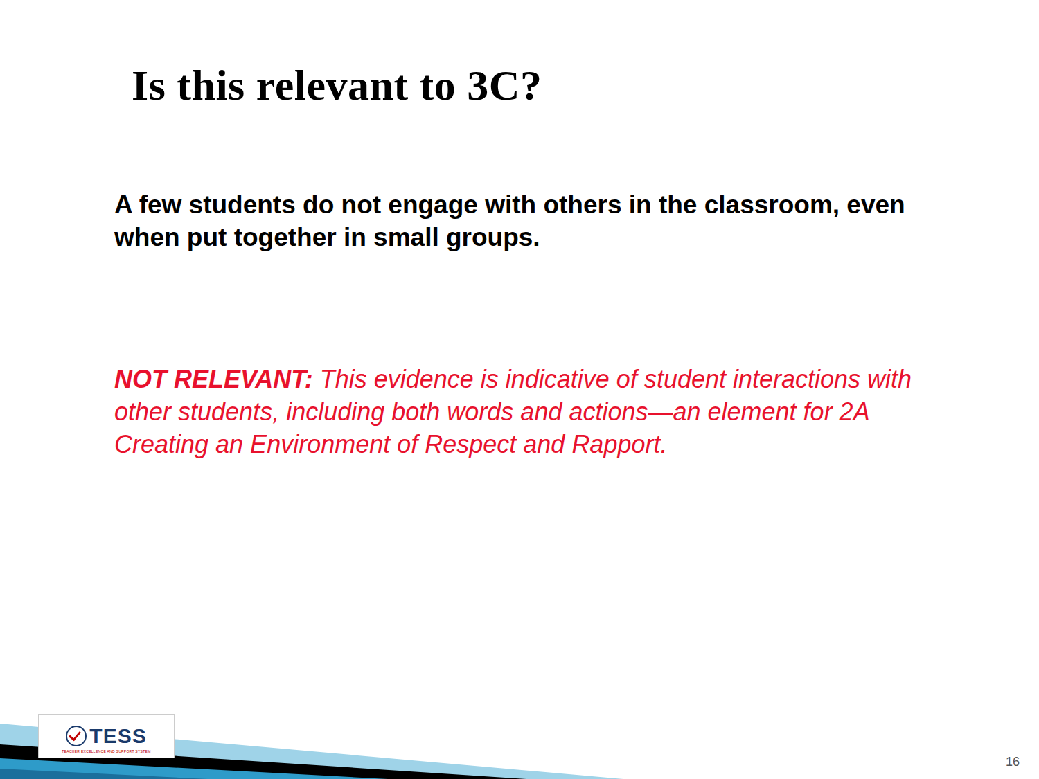Is this relevant to 3C?
A few students do not engage with others in the classroom, even when put together in small groups.
NOT RELEVANT: This evidence is indicative of student interactions with other students, including both words and actions—an element for 2A Creating an Environment of Respect and Rapport.
TESS
TEACHER EXCELLENCE AND SUPPORT SYSTEM
16